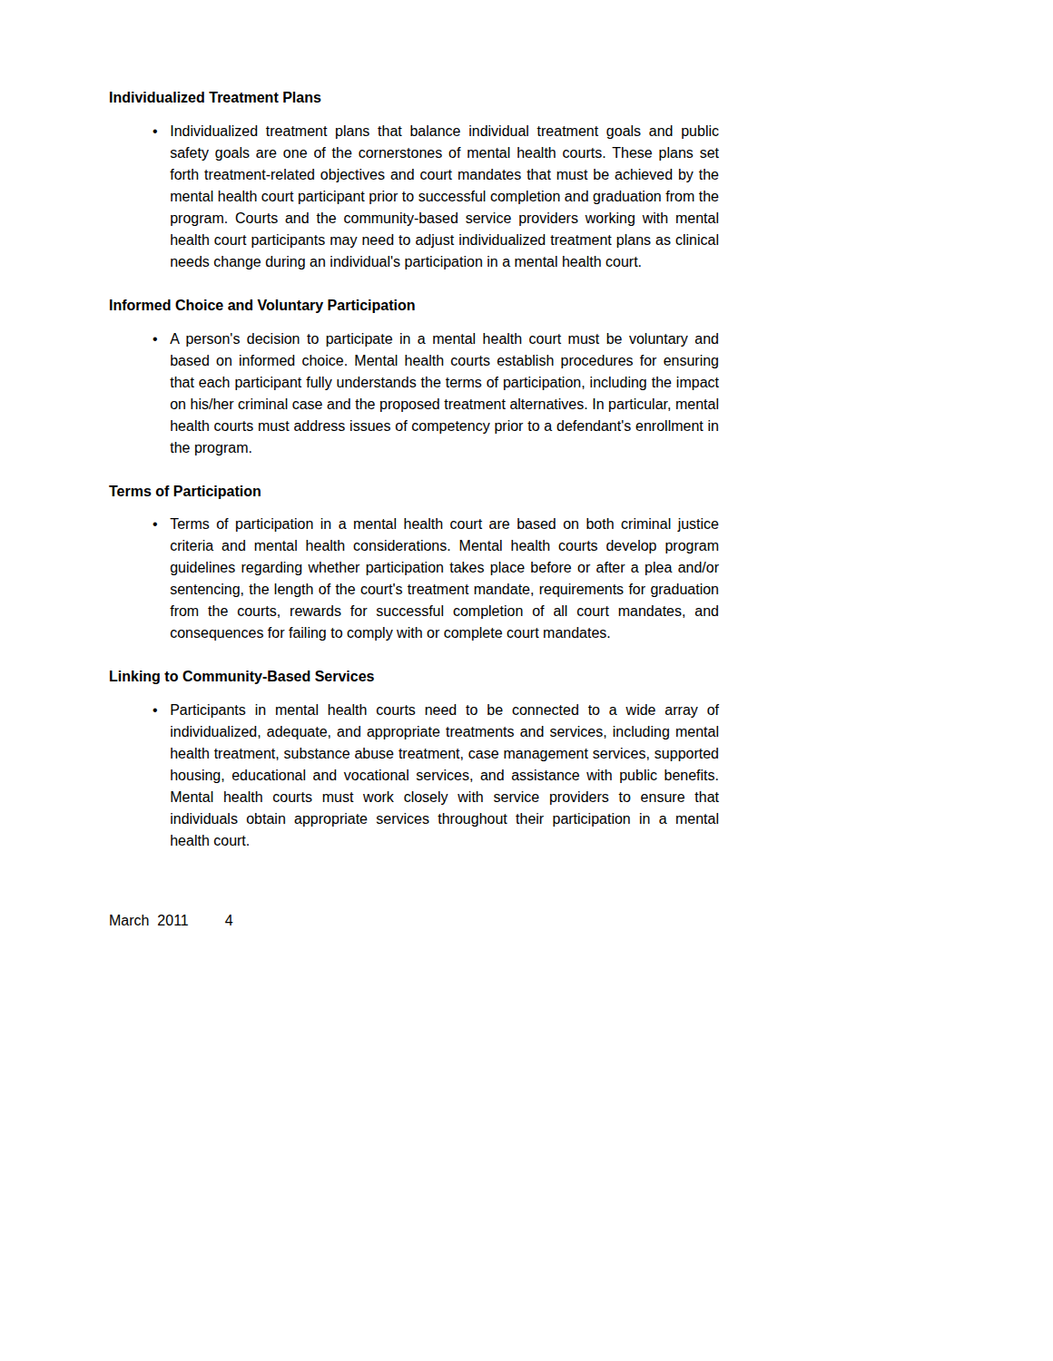Individualized Treatment Plans
•
Individualized treatment plans that balance individual treatment goals and public safety goals are one of the cornerstones of mental health courts. These plans set forth treatment-related objectives and court mandates that must be achieved by the mental health court participant prior to successful completion and graduation from the program. Courts and the community-based service providers working with mental health court participants may need to adjust individualized treatment plans as clinical needs change during an individual's participation in a mental health court.
Informed Choice and Voluntary Participation
•
A person's decision to participate in a mental health court must be voluntary and based on informed choice. Mental health courts establish procedures for ensuring that each participant fully understands the terms of participation, including the impact on his/her criminal case and the proposed treatment alternatives. In particular, mental health courts must address issues of competency prior to a defendant's enrollment in the program.
Terms of Participation
•
Terms of participation in a mental health court are based on both criminal justice criteria and mental health considerations. Mental health courts develop program guidelines regarding whether participation takes place before or after a plea and/or sentencing, the length of the court's treatment mandate, requirements for graduation from the courts, rewards for successful completion of all court mandates, and consequences for failing to comply with or complete court mandates.
Linking to Community-Based Services
•
Participants in mental health courts need to be connected to a wide array of individualized, adequate, and appropriate treatments and services, including mental health treatment, substance abuse treatment, case management services, supported housing, educational and vocational services, and assistance with public benefits. Mental health courts must work closely with service providers to ensure that individuals obtain appropriate services throughout their participation in a mental health court.
March 2011 4